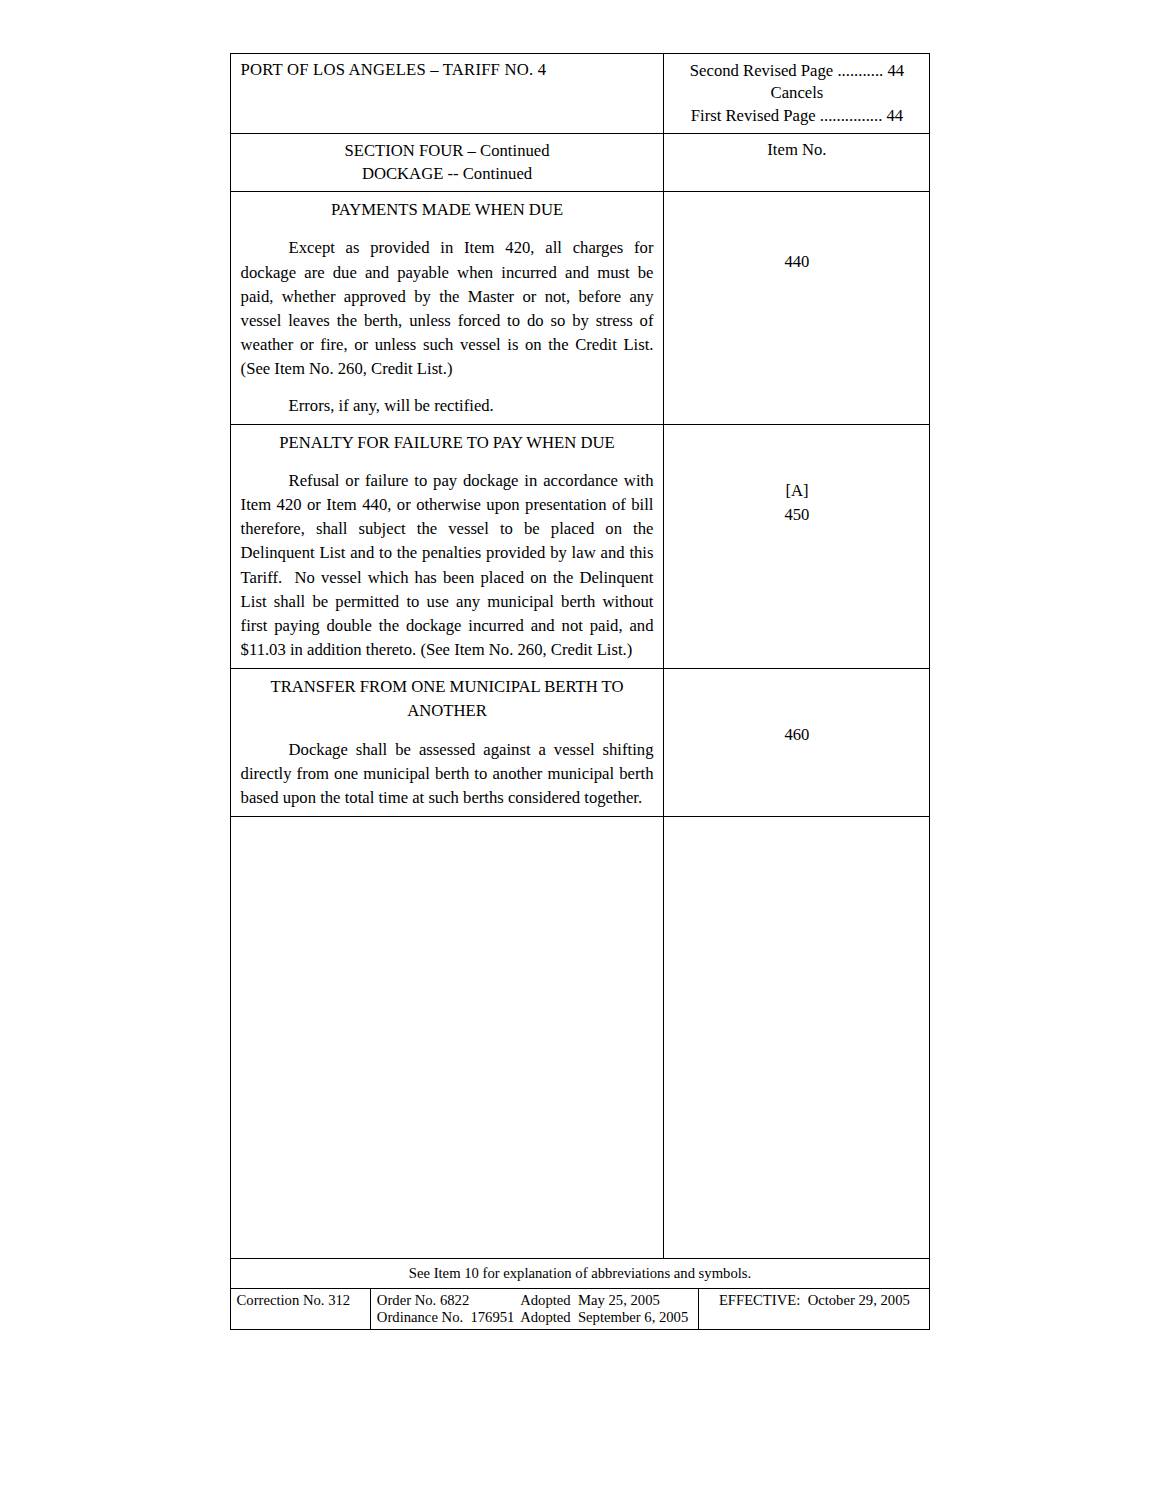| PORT OF LOS ANGELES – TARIFF NO. 4 | Second Revised Page ........... 44 Cancels First Revised Page ............... 44 |
| SECTION FOUR – Continued DOCKAGE -- Continued | Item No. |
| PAYMENTS MADE WHEN DUE Except as provided in Item 420, all charges for dockage are due and payable when incurred and must be paid, whether approved by the Master or not, before any vessel leaves the berth, unless forced to do so by stress of weather or fire, or unless such vessel is on the Credit List. (See Item No. 260, Credit List.) Errors, if any, will be rectified. | 440 |
| PENALTY FOR FAILURE TO PAY WHEN DUE Refusal or failure to pay dockage in accordance with Item 420 or Item 440, or otherwise upon presentation of bill therefore, shall subject the vessel to be placed on the Delinquent List and to the penalties provided by law and this Tariff. No vessel which has been placed on the Delinquent List shall be permitted to use any municipal berth without first paying double the dockage incurred and not paid, and $11.03 in addition thereto. (See Item No. 260, Credit List.) | [A] 450 |
| TRANSFER FROM ONE MUNICIPAL BERTH TO ANOTHER Dockage shall be assessed against a vessel shifting directly from one municipal berth to another municipal berth based upon the total time at such berths considered together. | 460 |
| See Item 10 for explanation of abbreviations and symbols. |
| / Correction No. 312 / / Order No. 6822 / Adopted May 25, 2005 / / Ordinance No. 176951 / Adopted September 6, 2005 / / EFFECTIVE: October 29, 2005 / |